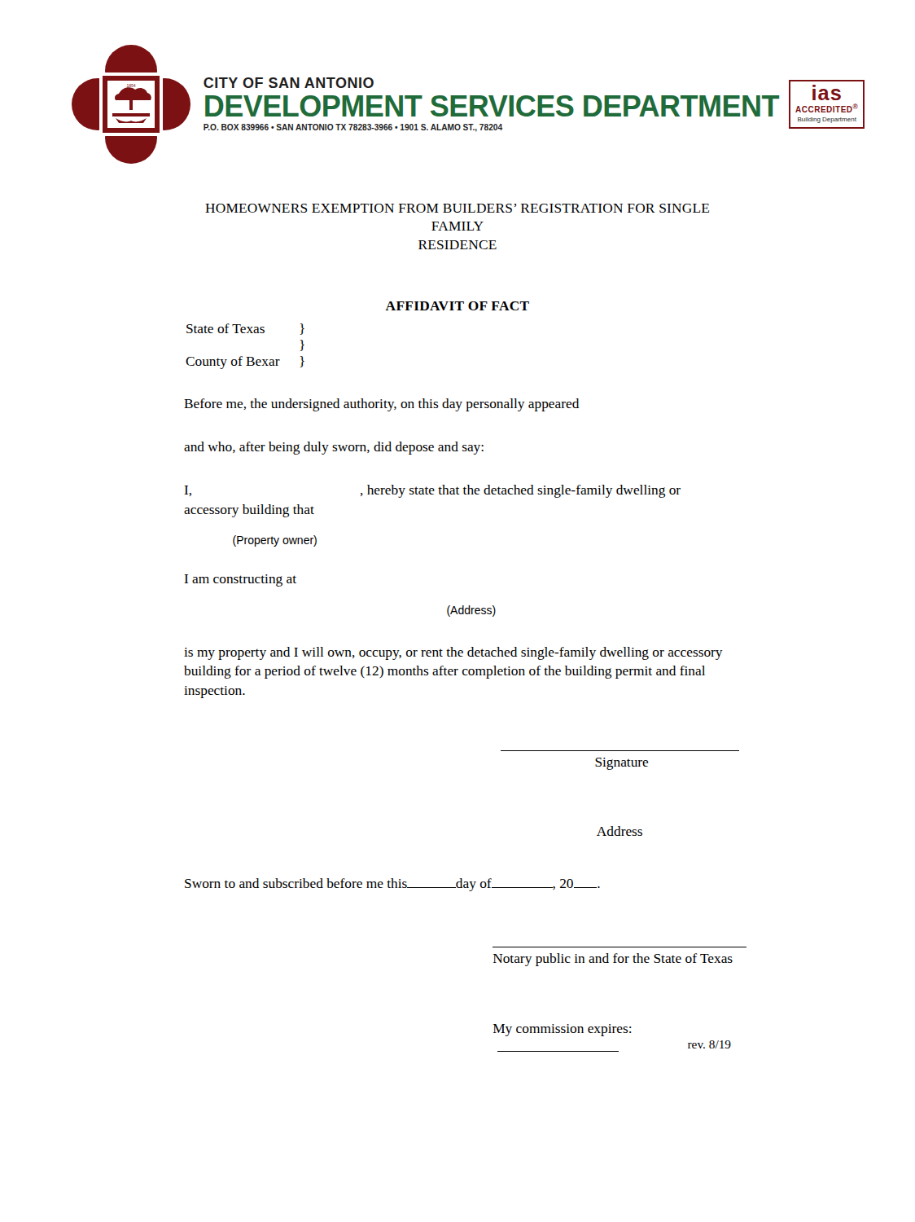1854
CITY OF SAN ANTONIO
DEVELOPMENT SERVICES DEPARTMENT
P.O. BOX 839966 • SAN ANTONIO TX 78283-3966 • 1901 S. ALAMO ST., 78204
ias
ACCREDITED®
Building Department
HOMEOWNERS EXEMPTION FROM BUILDERS’ REGISTRATION FOR SINGLE FAMILY
RESIDENCE
AFFIDAVIT OF FACT
State of Texas}
}
County of Bexar}
Before me, the undersigned authority, on this day personally appeared
and who, after being duly sworn, did depose and say:
I, , hereby state that the detached single-family dwelling or accessory building that
(Property owner)
I am constructing at
(Address)
is my property and I will own, occupy, or rent the detached single-family dwelling or accessory building for a period of twelve (12) months after completion of the building permit and final inspection.
Signature
Address
Sworn to and subscribed before me this day of , 20 .
Notary public in and for the State of Texas
My commission expires:
rev. 8/19